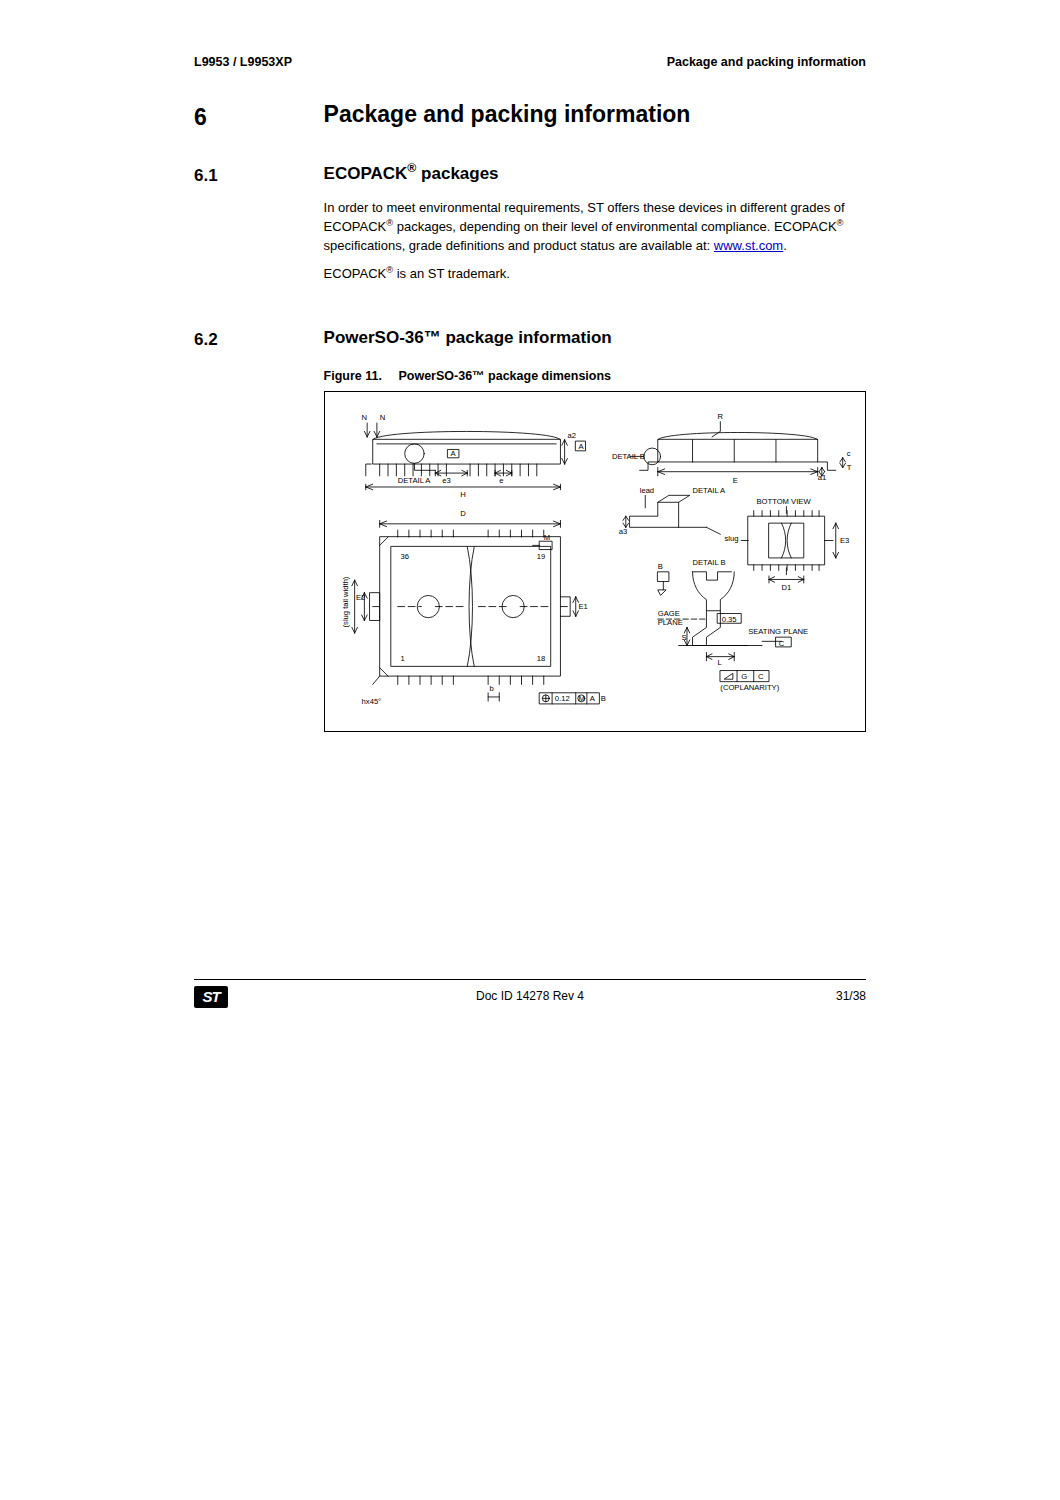L9953 / L9953XP
Package and packing information
6
Package and packing information
6.1
ECOPACK® packages
In order to meet environmental requirements, ST offers these devices in different grades of ECOPACK® packages, depending on their level of environmental compliance. ECOPACK® specifications, grade definitions and product status are available at: www.st.com.
ECOPACK® is an ST trademark.
6.2
PowerSO-36™ package information
Figure 11. PowerSO-36™ package dimensions
N N A DETAIL A e3 e a2 A H D M R DETAIL B E a1 c T lead DETAIL A a3 slug BOTTOM VIEW E3 D1 DETAIL B B GAGE PLANE 0.35 S L C SEATING PLANE (COPLANARITY) G C 36 19 1 18 E2 E1 b 0.12 M A B hx45° (slug tail width)
ST
Doc ID 14278 Rev 4
31/38